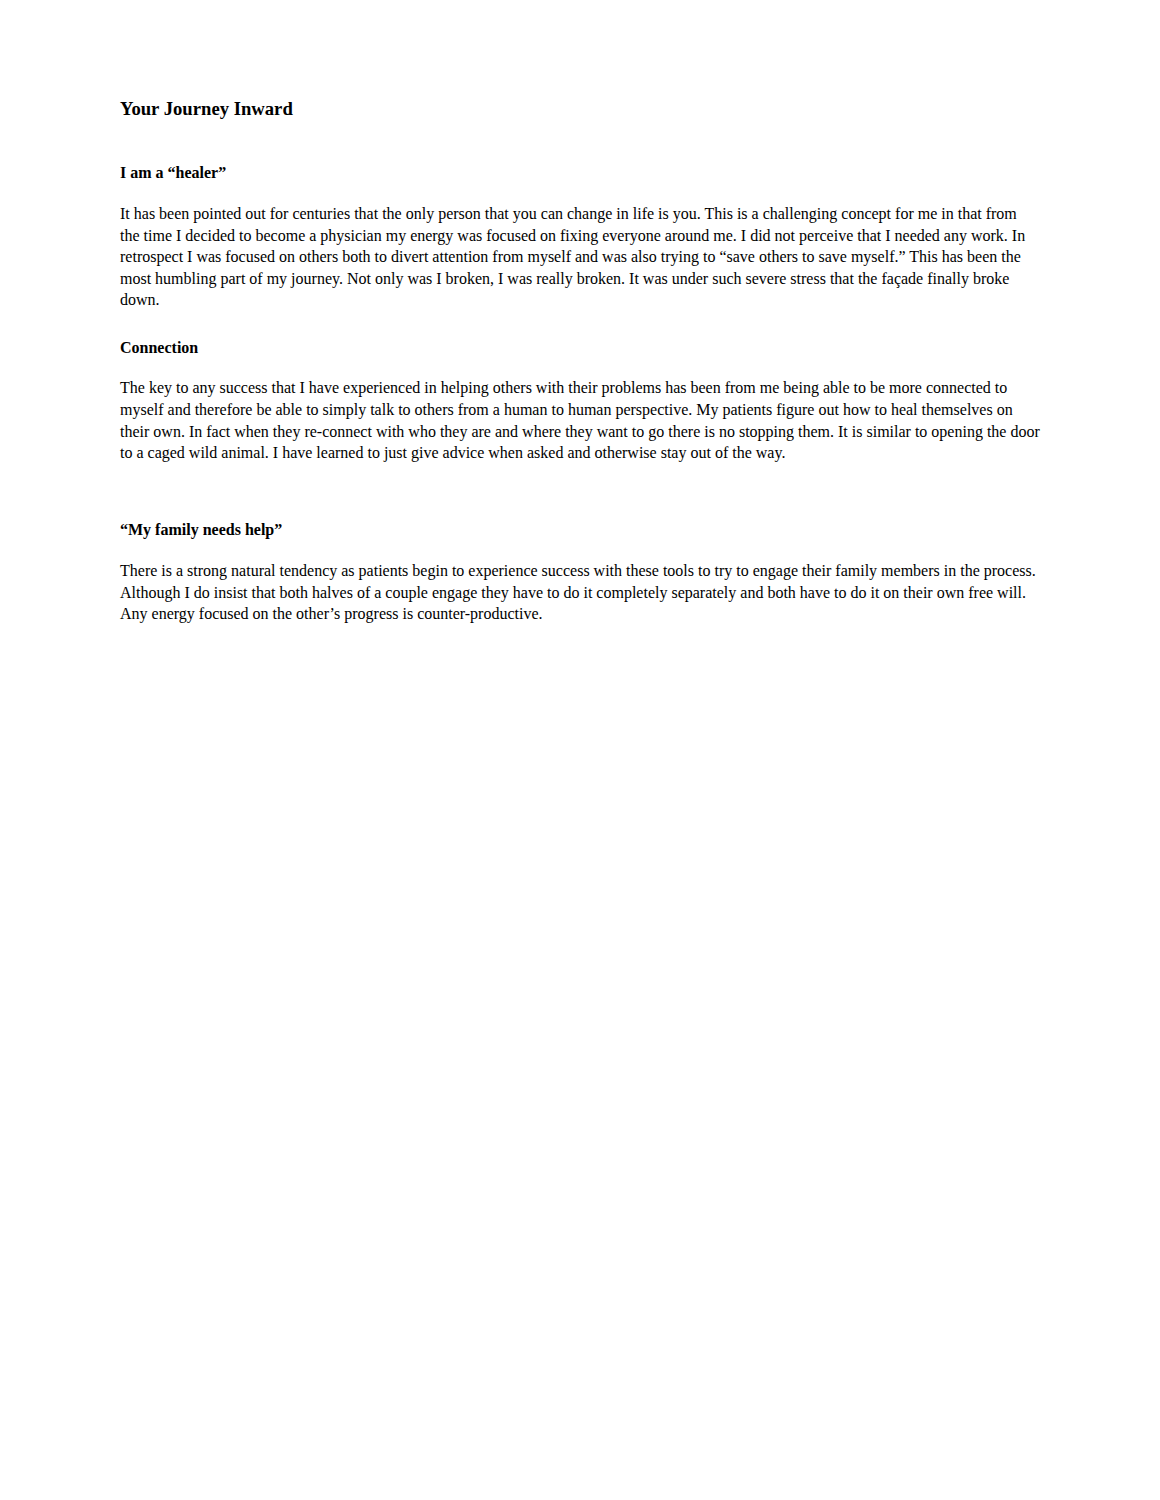Your Journey Inward
I am a “healer”
It has been pointed out for centuries that the only person that you can change in life is you. This is a challenging concept for me in that from the time I decided to become a physician my energy was focused on fixing everyone around me. I did not perceive that I needed any work. In retrospect I was focused on others both to divert attention from myself and was also trying to “save others to save myself.” This has been the most humbling part of my journey. Not only was I broken, I was really broken. It was under such severe stress that the façade finally broke down.
Connection
The key to any success that I have experienced in helping others with their problems has been from me being able to be more connected to myself and therefore be able to simply talk to others from a human to human perspective. My patients figure out how to heal themselves on their own. In fact when they re-connect with who they are and where they want to go there is no stopping them. It is similar to opening the door to a caged wild animal. I have learned to just give advice when asked and otherwise stay out of the way.
“My family needs help”
There is a strong natural tendency as patients begin to experience success with these tools to try to engage their family members in the process. Although I do insist that both halves of a couple engage they have to do it completely separately and both have to do it on their own free will. Any energy focused on the other’s progress is counter-productive.